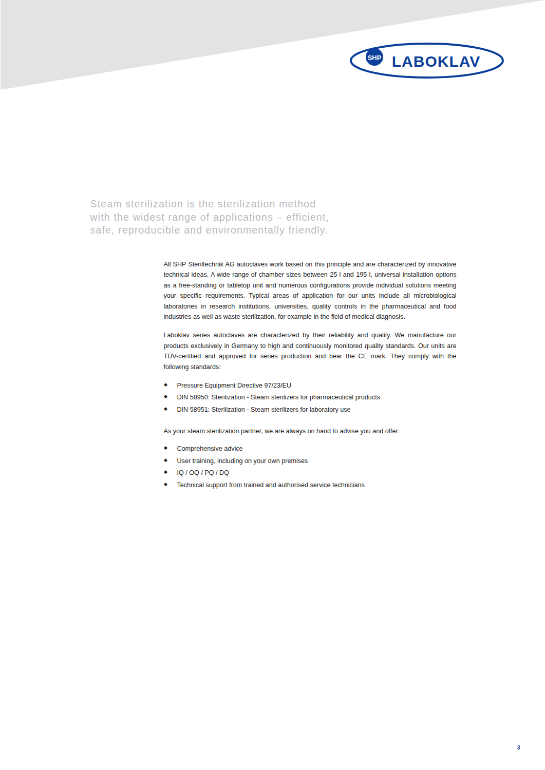SHP LABOKLAV
Steam sterilization is the sterilization method
with the widest range of applications – efficient,
safe, reproducible and environmentally friendly.
All SHP Steriltechnik AG autoclaves work based on this principle and are characterized by innovative technical ideas. A wide range of chamber sizes between 25 l and 195 l, universal installation options as a free-standing or tabletop unit and numerous configurations provide individual solutions meeting your specific requirements. Typical areas of application for our units include all microbiological laboratories in research institutions, universities, quality controls in the pharmaceutical and food industries as well as waste sterilization, for example in the field of medical diagnosis.
Laboklav series autoclaves are characterized by their reliability and quality. We manufacture our products exclusively in Germany to high and continuously monitored quality standards. Our units are TÜV-certified and approved for series production and bear the CE mark. They comply with the following standards:
Pressure Equipment Directive 97/23/EU
DIN 58950: Sterilization - Steam sterilizers for pharmaceutical products
DIN 58951: Sterilization - Steam sterilizers for laboratory use
As your steam sterilization partner, we are always on hand to advise you and offer:
Comprehensive advice
User training, including on your own premises
IQ / OQ / PQ / DQ
Technical support from trained and authorised service technicians
3